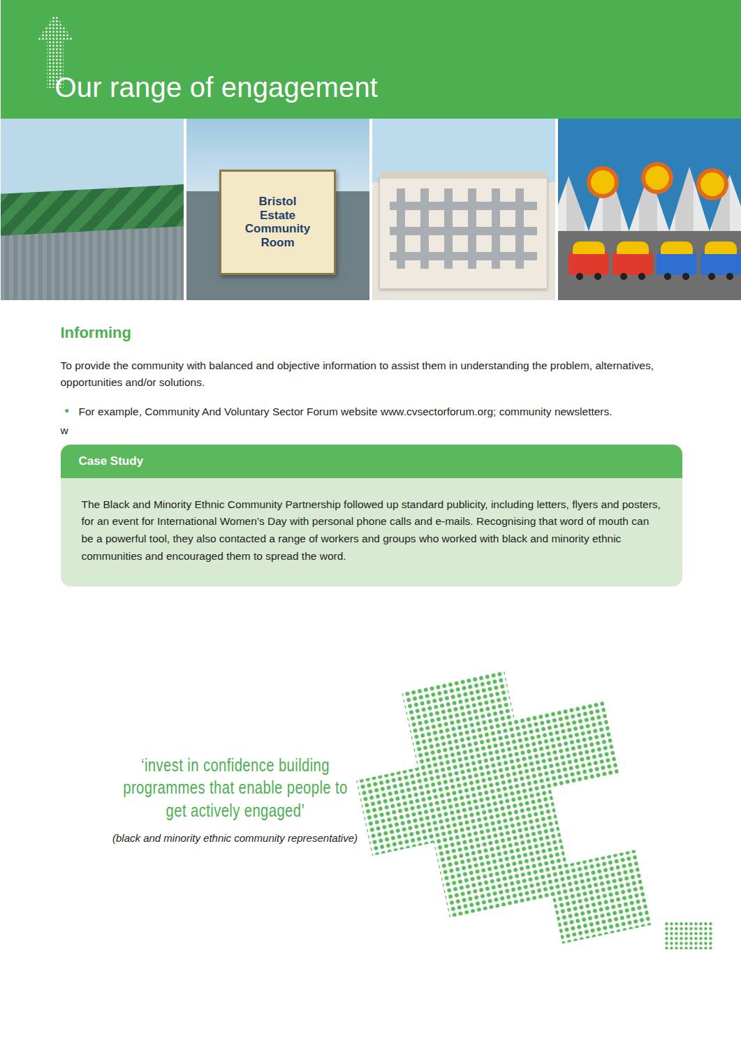Our range of engagement
Bristol
Estate
Community
Room
Informing
To provide the community with balanced and objective information to assist them in understanding the problem, alternatives, opportunities and/or solutions.
For example, Community And Voluntary Sector Forum website www.cvsectorforum.org; community newsletters.
w
Case Study
The Black and Minority Ethnic Community Partnership followed up standard publicity, including letters, flyers and posters, for an event for International Women’s Day with personal phone calls and e-mails. Recognising that word of mouth can be a powerful tool, they also contacted a range of workers and groups who worked with black and minority ethnic communities and encouraged them to spread the word.
‘invest in confidence building programmes that enable people to get actively engaged’
(black and minority ethnic community representative)